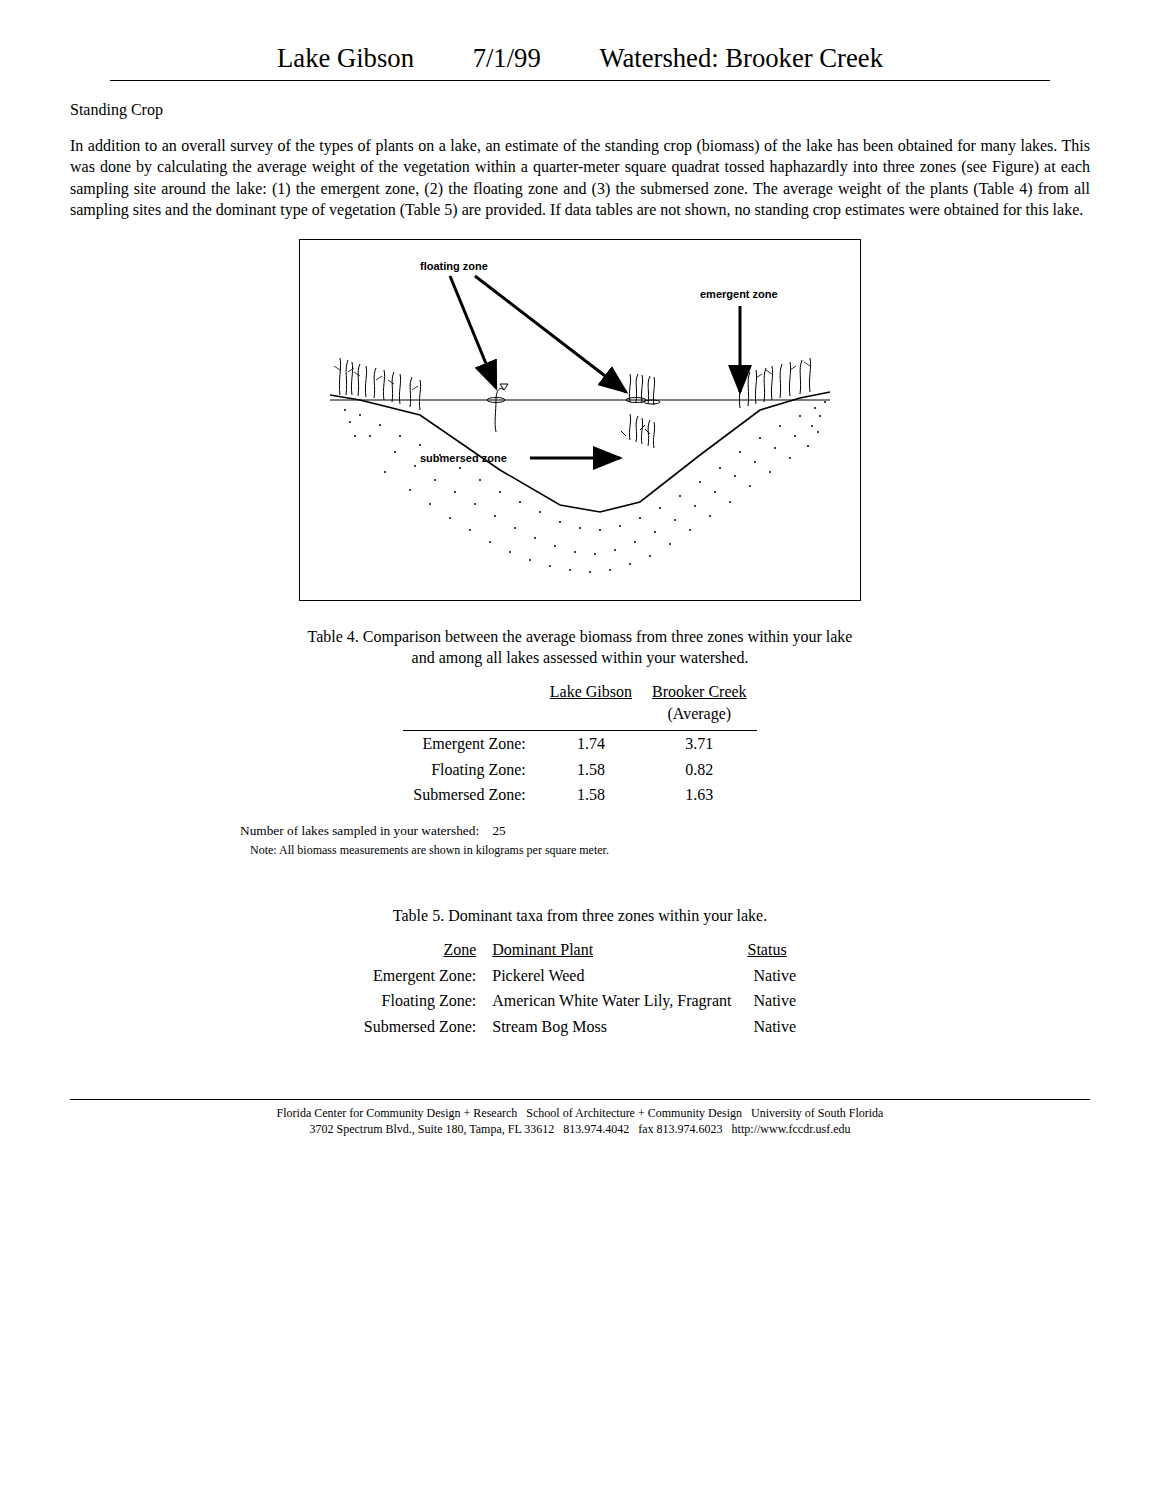Lake Gibson 7/1/99 Watershed: Brooker Creek
Standing Crop
In addition to an overall survey of the types of plants on a lake, an estimate of the standing crop (biomass) of the lake has been obtained for many lakes. This was done by calculating the average weight of the vegetation within a quarter-meter square quadrat tossed haphazardly into three zones (see Figure) at each sampling site around the lake: (1) the emergent zone, (2) the floating zone and (3) the submersed zone. The average weight of the plants (Table 4) from all sampling sites and the dominant type of vegetation (Table 5) are provided. If data tables are not shown, no standing crop estimates were obtained for this lake.
floating zone emergent zone submersed zone
Table 4. Comparison between the average biomass from three zones within your lake
and among all lakes assessed within your watershed.
| | Lake Gibson | Brooker Creek |
| | | (Average) |
| Emergent Zone: | 1.74 | 3.71 |
| Floating Zone: | 1.58 | 0.82 |
| Submersed Zone: | 1.58 | 1.63 |
Number of lakes sampled in your watershed: 25
Note: All biomass measurements are shown in kilograms per square meter.
Table 5. Dominant taxa from three zones within your lake.
| Zone | Dominant Plant | Status |
| --- | --- | --- |
| Emergent Zone: | Pickerel Weed | Native |
| Floating Zone: | American White Water Lily, Fragrant | Native |
| Submersed Zone: | Stream Bog Moss | Native |
Florida Center for Community Design + Research School of Architecture + Community Design University of South Florida
3702 Spectrum Blvd., Suite 180, Tampa, FL 33612 813.974.4042 fax 813.974.6023 http://www.fccdr.usf.edu